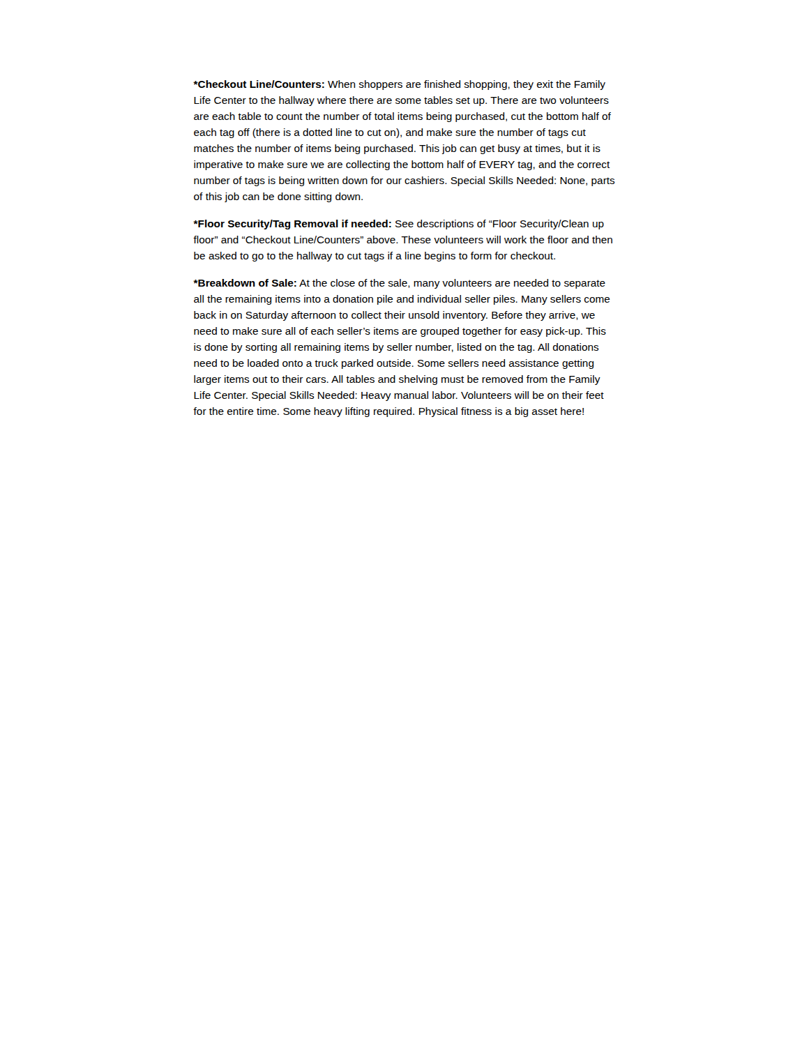*Checkout Line/Counters: When shoppers are finished shopping, they exit the Family Life Center to the hallway where there are some tables set up. There are two volunteers are each table to count the number of total items being purchased, cut the bottom half of each tag off (there is a dotted line to cut on), and make sure the number of tags cut matches the number of items being purchased. This job can get busy at times, but it is imperative to make sure we are collecting the bottom half of EVERY tag, and the correct number of tags is being written down for our cashiers. Special Skills Needed: None, parts of this job can be done sitting down.
*Floor Security/Tag Removal if needed: See descriptions of “Floor Security/Clean up floor” and “Checkout Line/Counters” above. These volunteers will work the floor and then be asked to go to the hallway to cut tags if a line begins to form for checkout.
*Breakdown of Sale: At the close of the sale, many volunteers are needed to separate all the remaining items into a donation pile and individual seller piles. Many sellers come back in on Saturday afternoon to collect their unsold inventory. Before they arrive, we need to make sure all of each seller’s items are grouped together for easy pick-up. This is done by sorting all remaining items by seller number, listed on the tag. All donations need to be loaded onto a truck parked outside. Some sellers need assistance getting larger items out to their cars. All tables and shelving must be removed from the Family Life Center. Special Skills Needed: Heavy manual labor. Volunteers will be on their feet for the entire time. Some heavy lifting required. Physical fitness is a big asset here!